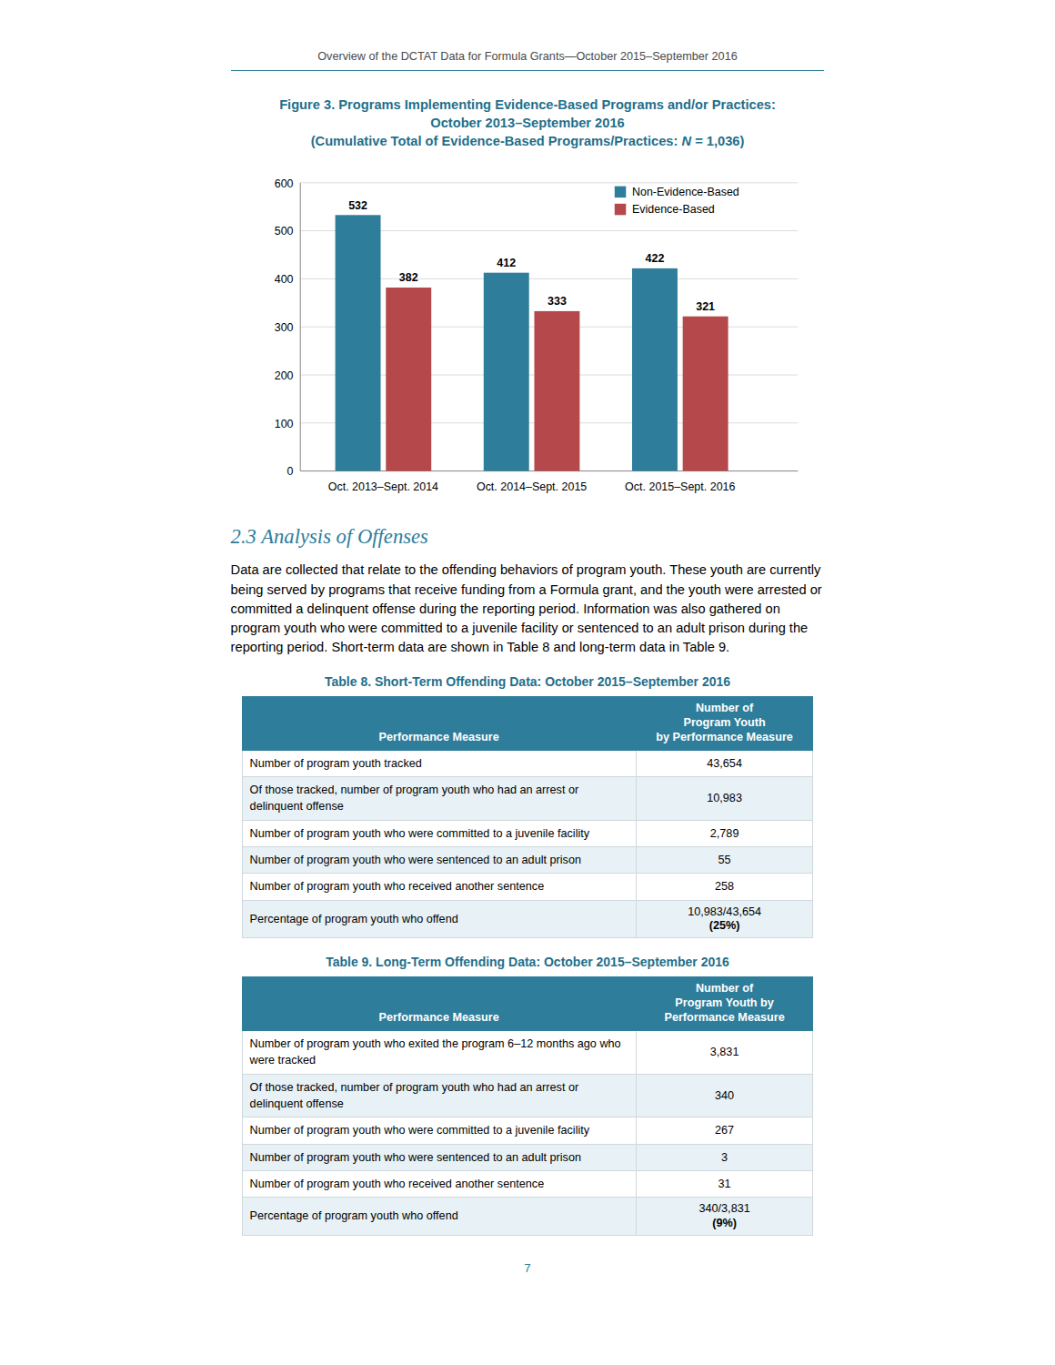Overview of the DCTAT Data for Formula Grants—October 2015–September 2016
Figure 3. Programs Implementing Evidence-Based Programs and/or Practices:
October 2013–September 2016
(Cumulative Total of Evidence-Based Programs/Practices: N = 1,036)
600 500 400 300 200 100 0 Non-Evidence-Based Evidence-Based 532 382 412 333 422 321 Oct. 2013–Sept. 2014 Oct. 2014–Sept. 2015 Oct. 2015–Sept. 2016
2.3 Analysis of Offenses
Data are collected that relate to the offending behaviors of program youth. These youth are currently being served by programs that receive funding from a Formula grant, and the youth were arrested or committed a delinquent offense during the reporting period. Information was also gathered on program youth who were committed to a juvenile facility or sentenced to an adult prison during the reporting period. Short-term data are shown in Table 8 and long-term data in Table 9.
Table 8. Short-Term Offending Data: October 2015–September 2016
| Performance Measure | Number of Program Youth by Performance Measure |
| --- | --- |
| Number of program youth tracked | 43,654 |
| Of those tracked, number of program youth who had an arrest or delinquent offense | 10,983 |
| Number of program youth who were committed to a juvenile facility | 2,789 |
| Number of program youth who were sentenced to an adult prison | 55 |
| Number of program youth who received another sentence | 258 |
| Percentage of program youth who offend | 10,983/43,654 (25%) |
Table 9. Long-Term Offending Data: October 2015–September 2016
| Performance Measure | Number of Program Youth by Performance Measure |
| --- | --- |
| Number of program youth who exited the program 6–12 months ago who were tracked | 3,831 |
| Of those tracked, number of program youth who had an arrest or delinquent offense | 340 |
| Number of program youth who were committed to a juvenile facility | 267 |
| Number of program youth who were sentenced to an adult prison | 3 |
| Number of program youth who received another sentence | 31 |
| Percentage of program youth who offend | 340/3,831 (9%) |
7